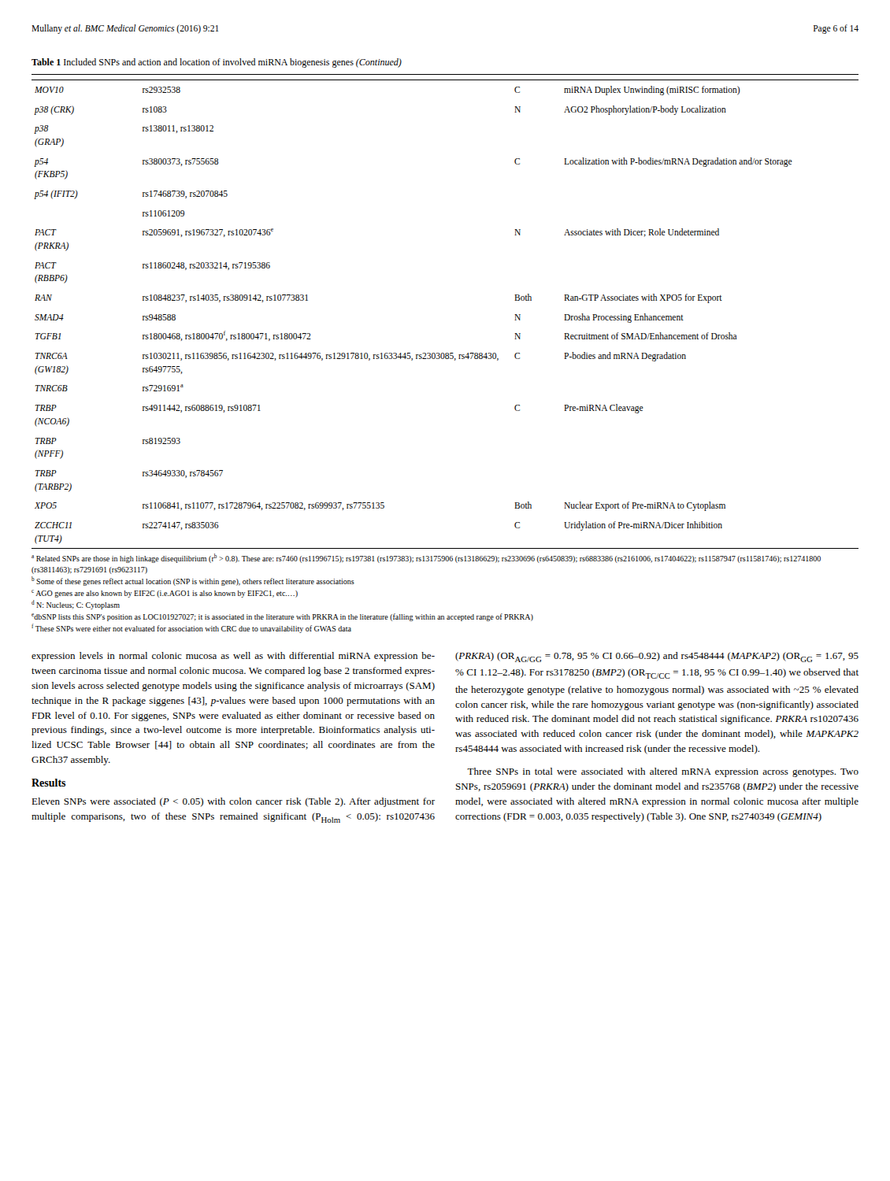Mullany et al. BMC Medical Genomics (2016) 9:21
Page 6 of 14
Table 1 Included SNPs and action and location of involved miRNA biogenesis genes (Continued)
| MOV10 | rs2932538 | C | miRNA Duplex Unwinding (miRISC formation) |
| p38 (CRK) | rs1083 | N | AGO2 Phosphorylation/P-body Localization |
| p38 (GRAP) | rs138011, rs138012 | | |
| p54 (FKBP5) | rs3800373, rs755658 | C | Localization with P-bodies/mRNA Degradation and/or Storage |
| p54 (IFIT2) | rs17468739, rs2070845 | | |
| | rs11061209 | | |
| PACT (PRKRA) | rs2059691, rs1967327, rs10207436 e | N | Associates with Dicer; Role Undetermined |
| PACT (RBBP6) | rs11860248, rs2033214, rs7195386 | | |
| RAN | rs10848237, rs14035, rs3809142, rs10773831 | Both | Ran-GTP Associates with XPO5 for Export |
| SMAD4 | rs948588 | N | Drosha Processing Enhancement |
| TGFB1 | rs1800468, rs1800470 f , rs1800471, rs1800472 | N | Recruitment of SMAD/Enhancement of Drosha |
| TNRC6A (GW182) | rs1030211, rs11639856, rs11642302, rs11644976, rs12917810, rs1633445, rs2303085, rs4788430, rs6497755, | C | P-bodies and mRNA Degradation |
| TNRC6B | rs7291691 a | | |
| TRBP (NCOA6) | rs4911442, rs6088619, rs910871 | C | Pre-miRNA Cleavage |
| TRBP (NPFF) | rs8192593 | | |
| TRBP (TARBP2) | rs34649330, rs784567 | | |
| XPO5 | rs1106841, rs11077, rs17287964, rs2257082, rs699937, rs7755135 | Both | Nuclear Export of Pre-miRNA to Cytoplasm |
| ZCCHC11 (TUT4) | rs2274147, rs835036 | C | Uridylation of Pre-miRNA/Dicer Inhibition |
a Related SNPs are those in high linkage disequilibrium (rb > 0.8). These are: rs7460 (rs11996715); rs197381 (rs197383); rs13175906 (rs13186629); rs2330696 (rs6450839); rs6883386 (rs2161006, rs17404622); rs11587947 (rs11581746); rs12741800 (rs3811463); rs7291691 (rs9623117)
b Some of these genes reflect actual location (SNP is within gene), others reflect literature associations
c AGO genes are also known by EIF2C (i.e.AGO1 is also known by EIF2C1, etc.…)
d N: Nucleus; C: Cytoplasm
edbSNP lists this SNP's position as LOC101927027; it is associated in the literature with PRKRA in the literature (falling within an accepted range of PRKRA)
f These SNPs were either not evaluated for association with CRC due to unavailability of GWAS data
expression levels in normal colonic mucosa as well as with differential miRNA expression between carcinoma tissue and normal colonic mucosa. We compared log base 2 transformed expression levels across selected genotype models using the significance analysis of microarrays (SAM) technique in the R package siggenes [43], p-values were based upon 1000 permutations with an FDR level of 0.10. For siggenes, SNPs were evaluated as either dominant or recessive based on previous findings, since a two-level outcome is more interpretable. Bioinformatics analysis utilized UCSC Table Browser [44] to obtain all SNP coordinates; all coordinates are from the GRCh37 assembly.
Results
Eleven SNPs were associated (P < 0.05) with colon cancer risk (Table 2). After adjustment for multiple comparisons, two of these SNPs remained significant (PHolm < 0.05): rs10207436 (PRKRA) (ORAG/GG = 0.78, 95 % CI 0.66–0.92) and rs4548444 (MAPKAP2) (ORGG = 1.67, 95 % CI 1.12–2.48). For rs3178250 (BMP2) (ORTC/CC = 1.18, 95 % CI 0.99–1.40) we observed that the heterozygote genotype (relative to homozygous normal) was associated with ~25 % elevated colon cancer risk, while the rare homozygous variant genotype was (non-significantly) associated with reduced risk. The dominant model did not reach statistical significance. PRKRA rs10207436 was associated with reduced colon cancer risk (under the dominant model), while MAPKAPK2 rs4548444 was associated with increased risk (under the recessive model).
Three SNPs in total were associated with altered mRNA expression across genotypes. Two SNPs, rs2059691 (PRKRA) under the dominant model and rs235768 (BMP2) under the recessive model, were associated with altered mRNA expression in normal colonic mucosa after multiple corrections (FDR = 0.003, 0.035 respectively) (Table 3). One SNP, rs2740349 (GEMIN4)